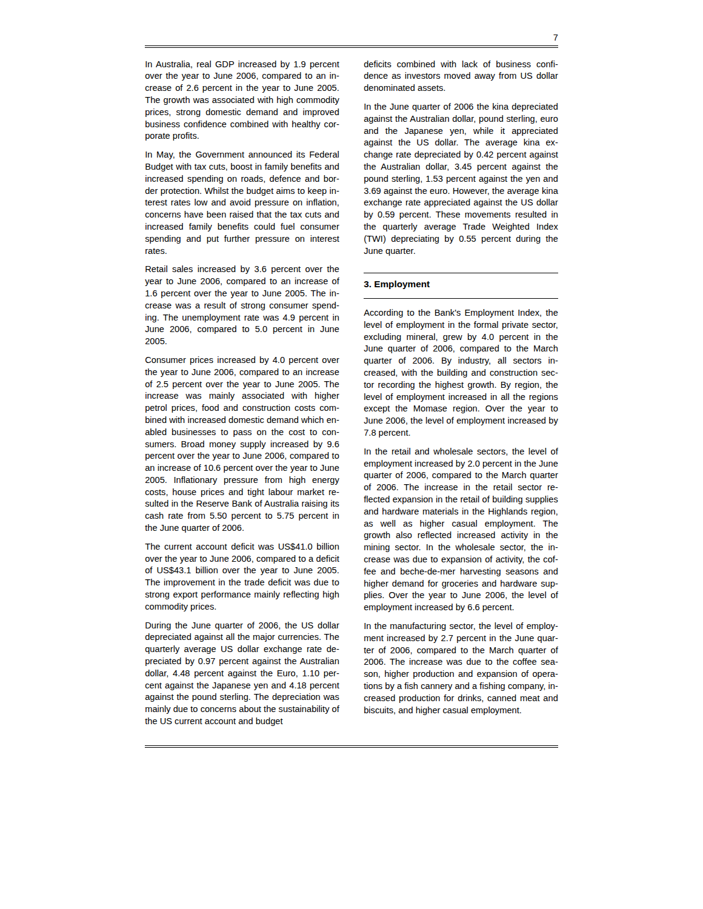7
In Australia, real GDP increased by 1.9 percent over the year to June 2006, compared to an increase of 2.6 percent in the year to June 2005. The growth was associated with high commodity prices, strong domestic demand and improved business confidence combined with healthy corporate profits.
In May, the Government announced its Federal Budget with tax cuts, boost in family benefits and increased spending on roads, defence and border protection. Whilst the budget aims to keep interest rates low and avoid pressure on inflation, concerns have been raised that the tax cuts and increased family benefits could fuel consumer spending and put further pressure on interest rates.
Retail sales increased by 3.6 percent over the year to June 2006, compared to an increase of 1.6 percent over the year to June 2005. The increase was a result of strong consumer spending. The unemployment rate was 4.9 percent in June 2006, compared to 5.0 percent in June 2005.
Consumer prices increased by 4.0 percent over the year to June 2006, compared to an increase of 2.5 percent over the year to June 2005. The increase was mainly associated with higher petrol prices, food and construction costs combined with increased domestic demand which enabled businesses to pass on the cost to consumers. Broad money supply increased by 9.6 percent over the year to June 2006, compared to an increase of 10.6 percent over the year to June 2005. Inflationary pressure from high energy costs, house prices and tight labour market resulted in the Reserve Bank of Australia raising its cash rate from 5.50 percent to 5.75 percent in the June quarter of 2006.
The current account deficit was US$41.0 billion over the year to June 2006, compared to a deficit of US$43.1 billion over the year to June 2005. The improvement in the trade deficit was due to strong export performance mainly reflecting high commodity prices.
During the June quarter of 2006, the US dollar depreciated against all the major currencies. The quarterly average US dollar exchange rate depreciated by 0.97 percent against the Australian dollar, 4.48 percent against the Euro, 1.10 percent against the Japanese yen and 4.18 percent against the pound sterling. The depreciation was mainly due to concerns about the sustainability of the US current account and budget
deficits combined with lack of business confidence as investors moved away from US dollar denominated assets.
In the June quarter of 2006 the kina depreciated against the Australian dollar, pound sterling, euro and the Japanese yen, while it appreciated against the US dollar. The average kina exchange rate depreciated by 0.42 percent against the Australian dollar, 3.45 percent against the pound sterling, 1.53 percent against the yen and 3.69 against the euro. However, the average kina exchange rate appreciated against the US dollar by 0.59 percent. These movements resulted in the quarterly average Trade Weighted Index (TWI) depreciating by 0.55 percent during the June quarter.
3. Employment
According to the Bank's Employment Index, the level of employment in the formal private sector, excluding mineral, grew by 4.0 percent in the June quarter of 2006, compared to the March quarter of 2006. By industry, all sectors increased, with the building and construction sector recording the highest growth. By region, the level of employment increased in all the regions except the Momase region. Over the year to June 2006, the level of employment increased by 7.8 percent.
In the retail and wholesale sectors, the level of employment increased by 2.0 percent in the June quarter of 2006, compared to the March quarter of 2006. The increase in the retail sector reflected expansion in the retail of building supplies and hardware materials in the Highlands region, as well as higher casual employment. The growth also reflected increased activity in the mining sector. In the wholesale sector, the increase was due to expansion of activity, the coffee and beche-de-mer harvesting seasons and higher demand for groceries and hardware supplies. Over the year to June 2006, the level of employment increased by 6.6 percent.
In the manufacturing sector, the level of employment increased by 2.7 percent in the June quarter of 2006, compared to the March quarter of 2006. The increase was due to the coffee season, higher production and expansion of operations by a fish cannery and a fishing company, increased production for drinks, canned meat and biscuits, and higher casual employment.